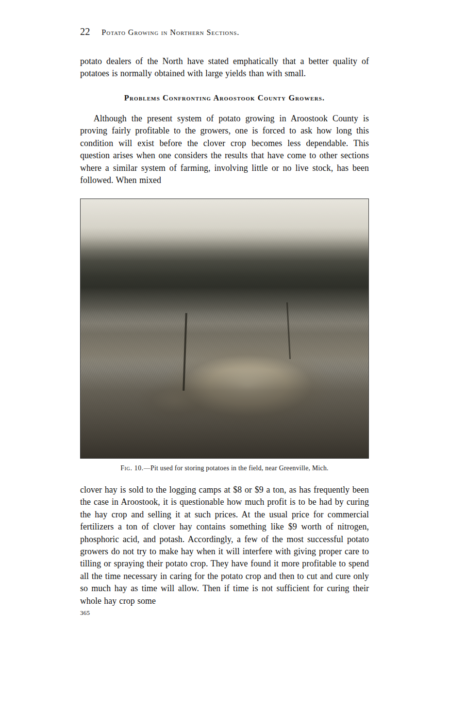22 Potato Growing in Northern Sections.
potato dealers of the North have stated emphatically that a better quality of potatoes is normally obtained with large yields than with small.
Problems Confronting Aroostook County Growers.
Although the present system of potato growing in Aroostook County is proving fairly profitable to the growers, one is forced to ask how long this condition will exist before the clover crop becomes less dependable. This question arises when one considers the results that have come to other sections where a similar system of farming, involving little or no live stock, has been followed. When mixed
Fig. 10.—Pit used for storing potatoes in the field, near Greenville, Mich.
clover hay is sold to the logging camps at $8 or $9 a ton, as has frequently been the case in Aroostook, it is questionable how much profit is to be had by curing the hay crop and selling it at such prices. At the usual price for commercial fertilizers a ton of clover hay contains something like $9 worth of nitrogen, phosphoric acid, and potash. Accordingly, a few of the most successful potato growers do not try to make hay when it will interfere with giving proper care to tilling or spraying their potato crop. They have found it more profitable to spend all the time necessary in caring for the potato crop and then to cut and cure only so much hay as time will allow. Then if time is not sufficient for curing their whole hay crop some
365